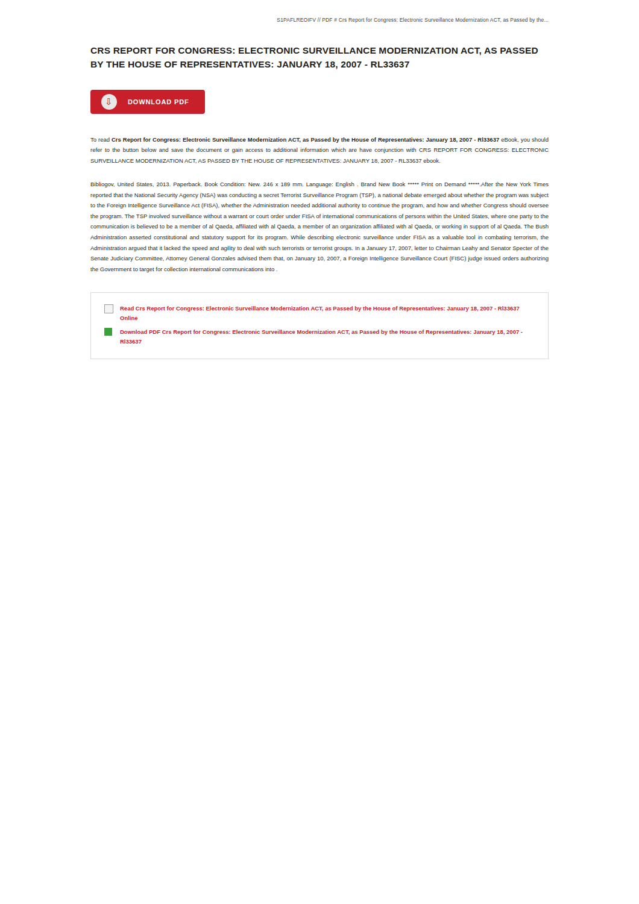S1PAFLREOIFV // PDF # Crs Report for Congress: Electronic Surveillance Modernization ACT, as Passed by the...
CRS REPORT FOR CONGRESS: ELECTRONIC SURVEILLANCE MODERNIZATION ACT, AS PASSED BY THE HOUSE OF REPRESENTATIVES: JANUARY 18, 2007 - RL33637
⇩DOWNLOAD PDF
To read Crs Report for Congress: Electronic Surveillance Modernization ACT, as Passed by the House of Representatives: January 18, 2007 - Rl33637 eBook, you should refer to the button below and save the document or gain access to additional information which are have conjunction with CRS REPORT FOR CONGRESS: ELECTRONIC SURVEILLANCE MODERNIZATION ACT, AS PASSED BY THE HOUSE OF REPRESENTATIVES: JANUARY 18, 2007 - RL33637 ebook.
Bibliogov, United States, 2013. Paperback. Book Condition: New. 246 x 189 mm. Language: English . Brand New Book ***** Print on Demand *****.After the New York Times reported that the National Security Agency (NSA) was conducting a secret Terrorist Surveillance Program (TSP), a national debate emerged about whether the program was subject to the Foreign Intelligence Surveillance Act (FISA), whether the Administration needed additional authority to continue the program, and how and whether Congress should oversee the program. The TSP involved surveillance without a warrant or court order under FISA of international communications of persons within the United States, where one party to the communication is believed to be a member of al Qaeda, affiliated with al Qaeda, a member of an organization affiliated with al Qaeda, or working in support of al Qaeda. The Bush Administration asserted constitutional and statutory support for its program. While describing electronic surveillance under FISA as a valuable tool in combating terrorism, the Administration argued that it lacked the speed and agility to deal with such terrorists or terrorist groups. In a January 17, 2007, letter to Chairman Leahy and Senator Specter of the Senate Judiciary Committee, Attorney General Gonzales advised them that, on January 10, 2007, a Foreign Intelligence Surveillance Court (FISC) judge issued orders authorizing the Government to target for collection international communications into .
Read Crs Report for Congress: Electronic Surveillance Modernization ACT, as Passed by the House of Representatives: January 18, 2007 - Rl33637 Online
Download PDF Crs Report for Congress: Electronic Surveillance Modernization ACT, as Passed by the House of Representatives: January 18, 2007 - Rl33637